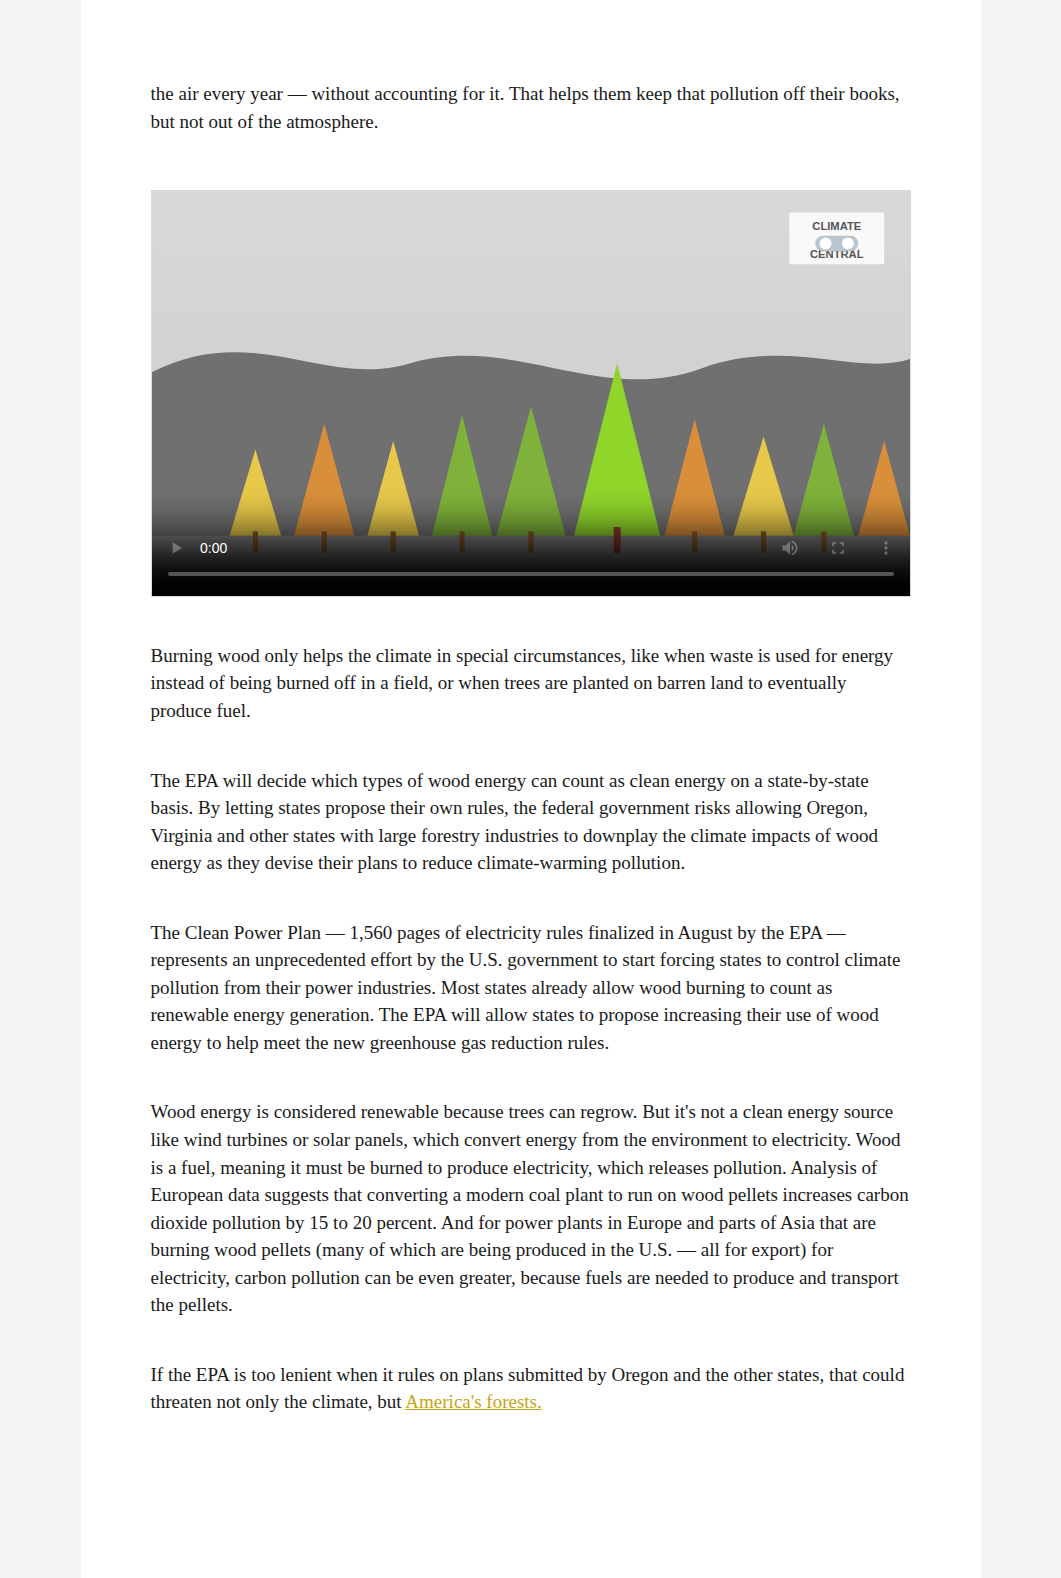the air every year — without accounting for it. That helps them keep that pollution off their books, but not out of the atmosphere.
Burning wood only helps the climate in special circumstances, like when waste is used for energy instead of being burned off in a field, or when trees are planted on barren land to eventually produce fuel.
The EPA will decide which types of wood energy can count as clean energy on a state-by-state basis. By letting states propose their own rules, the federal government risks allowing Oregon, Virginia and other states with large forestry industries to downplay the climate impacts of wood energy as they devise their plans to reduce climate-warming pollution.
The Clean Power Plan — 1,560 pages of electricity rules finalized in August by the EPA — represents an unprecedented effort by the U.S. government to start forcing states to control climate pollution from their power industries. Most states already allow wood burning to count as renewable energy generation. The EPA will allow states to propose increasing their use of wood energy to help meet the new greenhouse gas reduction rules.
Wood energy is considered renewable because trees can regrow. But it's not a clean energy source like wind turbines or solar panels, which convert energy from the environment to electricity. Wood is a fuel, meaning it must be burned to produce electricity, which releases pollution. Analysis of European data suggests that converting a modern coal plant to run on wood pellets increases carbon dioxide pollution by 15 to 20 percent. And for power plants in Europe and parts of Asia that are burning wood pellets (many of which are being produced in the U.S. — all for export) for electricity, carbon pollution can be even greater, because fuels are needed to produce and transport the pellets.
If the EPA is too lenient when it rules on plans submitted by Oregon and the other states, that could threaten not only the climate, but America's forests.